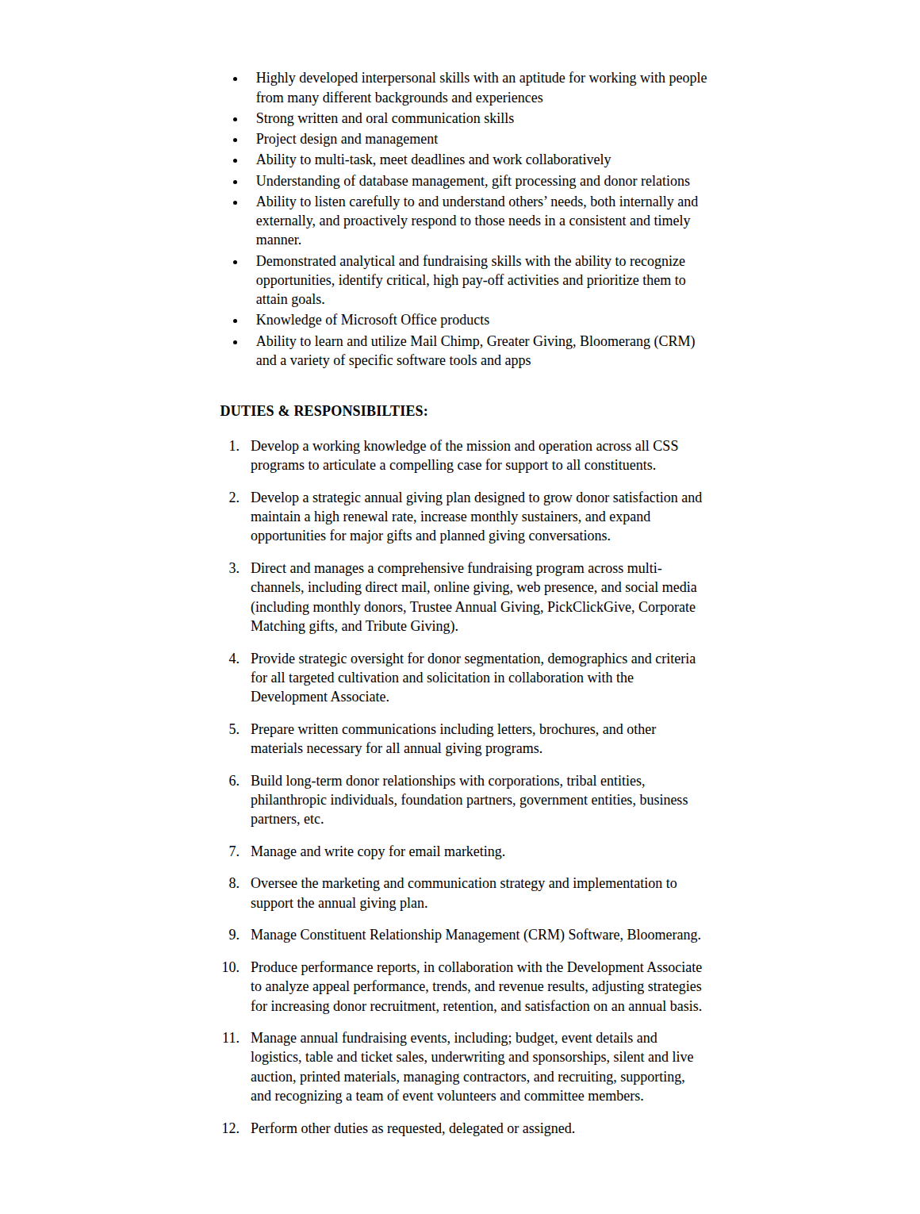Highly developed interpersonal skills with an aptitude for working with people from many different backgrounds and experiences
Strong written and oral communication skills
Project design and management
Ability to multi-task, meet deadlines and work collaboratively
Understanding of database management, gift processing and donor relations
Ability to listen carefully to and understand others’ needs, both internally and externally, and proactively respond to those needs in a consistent and timely manner.
Demonstrated analytical and fundraising skills with the ability to recognize opportunities, identify critical, high pay-off activities and prioritize them to attain goals.
Knowledge of Microsoft Office products
Ability to learn and utilize Mail Chimp, Greater Giving, Bloomerang (CRM) and a variety of specific software tools and apps
DUTIES & RESPONSIBILTIES:
Develop a working knowledge of the mission and operation across all CSS programs to articulate a compelling case for support to all constituents.
Develop a strategic annual giving plan designed to grow donor satisfaction and maintain a high renewal rate, increase monthly sustainers, and expand opportunities for major gifts and planned giving conversations.
Direct and manages a comprehensive fundraising program across multi-channels, including direct mail, online giving, web presence, and social media (including monthly donors, Trustee Annual Giving, PickClickGive, Corporate Matching gifts, and Tribute Giving).
Provide strategic oversight for donor segmentation, demographics and criteria for all targeted cultivation and solicitation in collaboration with the Development Associate.
Prepare written communications including letters, brochures, and other materials necessary for all annual giving programs.
Build long-term donor relationships with corporations, tribal entities, philanthropic individuals, foundation partners, government entities, business partners, etc.
Manage and write copy for email marketing.
Oversee the marketing and communication strategy and implementation to support the annual giving plan.
Manage Constituent Relationship Management (CRM) Software, Bloomerang.
Produce performance reports, in collaboration with the Development Associate to analyze appeal performance, trends, and revenue results, adjusting strategies for increasing donor recruitment, retention, and satisfaction on an annual basis.
Manage annual fundraising events, including; budget, event details and logistics, table and ticket sales, underwriting and sponsorships, silent and live auction, printed materials, managing contractors, and recruiting, supporting, and recognizing a team of event volunteers and committee members.
Perform other duties as requested, delegated or assigned.